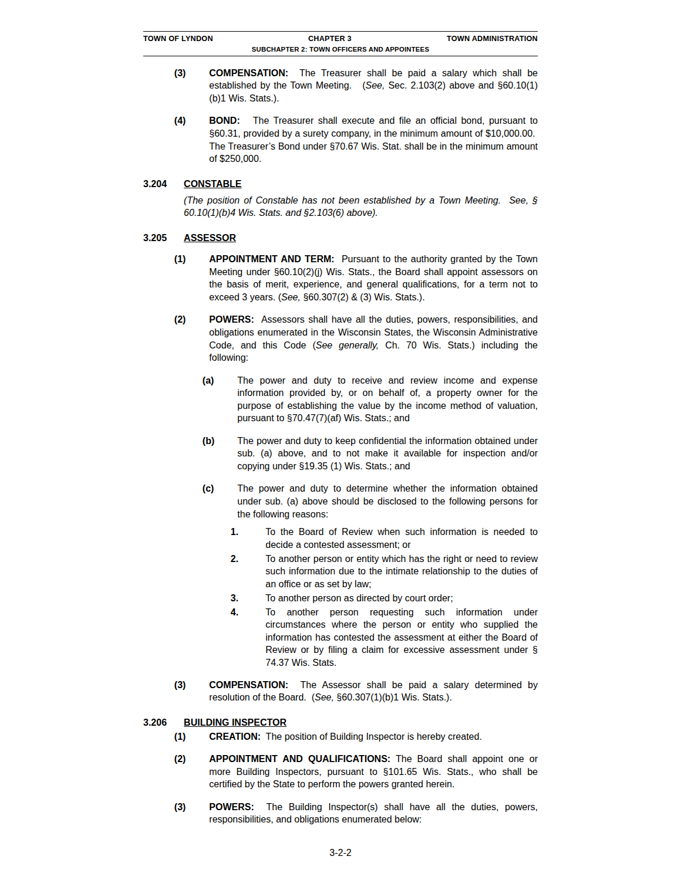TOWN OF LYNDON CHAPTER 3 TOWN ADMINISTRATION
SUBCHAPTER 2: TOWN OFFICERS AND APPOINTEES
(3)
COMPENSATION: The Treasurer shall be paid a salary which shall be established by the Town Meeting. (See, Sec. 2.103(2) above and §60.10(1)(b)1 Wis. Stats.).
(4)
BOND: The Treasurer shall execute and file an official bond, pursuant to §60.31, provided by a surety company, in the minimum amount of $10,000.00. The Treasurer’s Bond under §70.67 Wis. Stat. shall be in the minimum amount of $250,000.
3.204
CONSTABLE
(The position of Constable has not been established by a Town Meeting. See, § 60.10(1)(b)4 Wis. Stats. and §2.103(6) above).
3.205
ASSESSOR
(1)
APPOINTMENT AND TERM: Pursuant to the authority granted by the Town Meeting under §60.10(2)(j) Wis. Stats., the Board shall appoint assessors on the basis of merit, experience, and general qualifications, for a term not to exceed 3 years. (See, §60.307(2) & (3) Wis. Stats.).
(2)
POWERS: Assessors shall have all the duties, powers, responsibilities, and obligations enumerated in the Wisconsin States, the Wisconsin Administrative Code, and this Code (See generally, Ch. 70 Wis. Stats.) including the following:
(a)
The power and duty to receive and review income and expense information provided by, or on behalf of, a property owner for the purpose of establishing the value by the income method of valuation, pursuant to §70.47(7)(af) Wis. Stats.; and
(b)
The power and duty to keep confidential the information obtained under sub. (a) above, and to not make it available for inspection and/or copying under §19.35 (1) Wis. Stats.; and
(c)
The power and duty to determine whether the information obtained under sub. (a) above should be disclosed to the following persons for the following reasons:
1.
To the Board of Review when such information is needed to decide a contested assessment; or
2.
To another person or entity which has the right or need to review such information due to the intimate relationship to the duties of an office or as set by law;
3.
To another person as directed by court order;
4.
To another person requesting such information under circumstances where the person or entity who supplied the information has contested the assessment at either the Board of Review or by filing a claim for excessive assessment under § 74.37 Wis. Stats.
(3)
COMPENSATION: The Assessor shall be paid a salary determined by resolution of the Board. (See, §60.307(1)(b)1 Wis. Stats.).
3.206
BUILDING INSPECTOR
(1)
CREATION: The position of Building Inspector is hereby created.
(2)
APPOINTMENT AND QUALIFICATIONS: The Board shall appoint one or more Building Inspectors, pursuant to §101.65 Wis. Stats., who shall be certified by the State to perform the powers granted herein.
(3)
POWERS: The Building Inspector(s) shall have all the duties, powers, responsibilities, and obligations enumerated below:
3-2-2